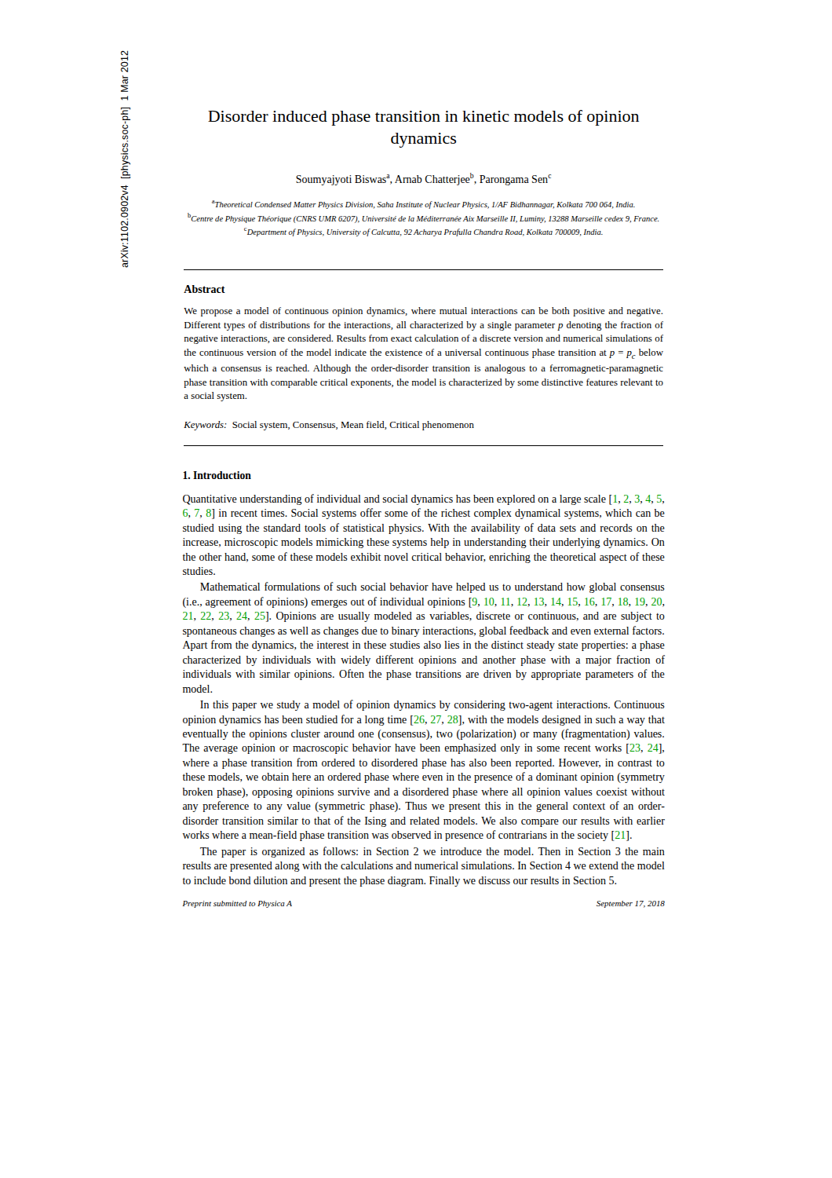arXiv:1102.0902v4 [physics.soc-ph] 1 Mar 2012
Disorder induced phase transition in kinetic models of opinion dynamics
Soumyajyoti Biswasa, Arnab Chatterjeeb, Parongama Senc
aTheoretical Condensed Matter Physics Division, Saha Institute of Nuclear Physics, 1/AF Bidhannagar, Kolkata 700 064, India.
bCentre de Physique Théorique (CNRS UMR 6207), Université de la Méditerranée Aix Marseille II, Luminy, 13288 Marseille cedex 9, France.
cDepartment of Physics, University of Calcutta, 92 Acharya Prafulla Chandra Road, Kolkata 700009, India.
Abstract
We propose a model of continuous opinion dynamics, where mutual interactions can be both positive and negative. Different types of distributions for the interactions, all characterized by a single parameter p denoting the fraction of negative interactions, are considered. Results from exact calculation of a discrete version and numerical simulations of the continuous version of the model indicate the existence of a universal continuous phase transition at p = pc below which a consensus is reached. Although the order-disorder transition is analogous to a ferromagnetic-paramagnetic phase transition with comparable critical exponents, the model is characterized by some distinctive features relevant to a social system.
Keywords: Social system, Consensus, Mean field, Critical phenomenon
1. Introduction
Quantitative understanding of individual and social dynamics has been explored on a large scale [1, 2, 3, 4, 5, 6, 7, 8] in recent times. Social systems offer some of the richest complex dynamical systems, which can be studied using the standard tools of statistical physics. With the availability of data sets and records on the increase, microscopic models mimicking these systems help in understanding their underlying dynamics. On the other hand, some of these models exhibit novel critical behavior, enriching the theoretical aspect of these studies.
Mathematical formulations of such social behavior have helped us to understand how global consensus (i.e., agreement of opinions) emerges out of individual opinions [9, 10, 11, 12, 13, 14, 15, 16, 17, 18, 19, 20, 21, 22, 23, 24, 25]. Opinions are usually modeled as variables, discrete or continuous, and are subject to spontaneous changes as well as changes due to binary interactions, global feedback and even external factors. Apart from the dynamics, the interest in these studies also lies in the distinct steady state properties: a phase characterized by individuals with widely different opinions and another phase with a major fraction of individuals with similar opinions. Often the phase transitions are driven by appropriate parameters of the model.
In this paper we study a model of opinion dynamics by considering two-agent interactions. Continuous opinion dynamics has been studied for a long time [26, 27, 28], with the models designed in such a way that eventually the opinions cluster around one (consensus), two (polarization) or many (fragmentation) values. The average opinion or macroscopic behavior have been emphasized only in some recent works [23, 24], where a phase transition from ordered to disordered phase has also been reported. However, in contrast to these models, we obtain here an ordered phase where even in the presence of a dominant opinion (symmetry broken phase), opposing opinions survive and a disordered phase where all opinion values coexist without any preference to any value (symmetric phase). Thus we present this in the general context of an order-disorder transition similar to that of the Ising and related models. We also compare our results with earlier works where a mean-field phase transition was observed in presence of contrarians in the society [21].
The paper is organized as follows: in Section 2 we introduce the model. Then in Section 3 the main results are presented along with the calculations and numerical simulations. In Section 4 we extend the model to include bond dilution and present the phase diagram. Finally we discuss our results in Section 5.
Preprint submitted to Physica A September 17, 2018